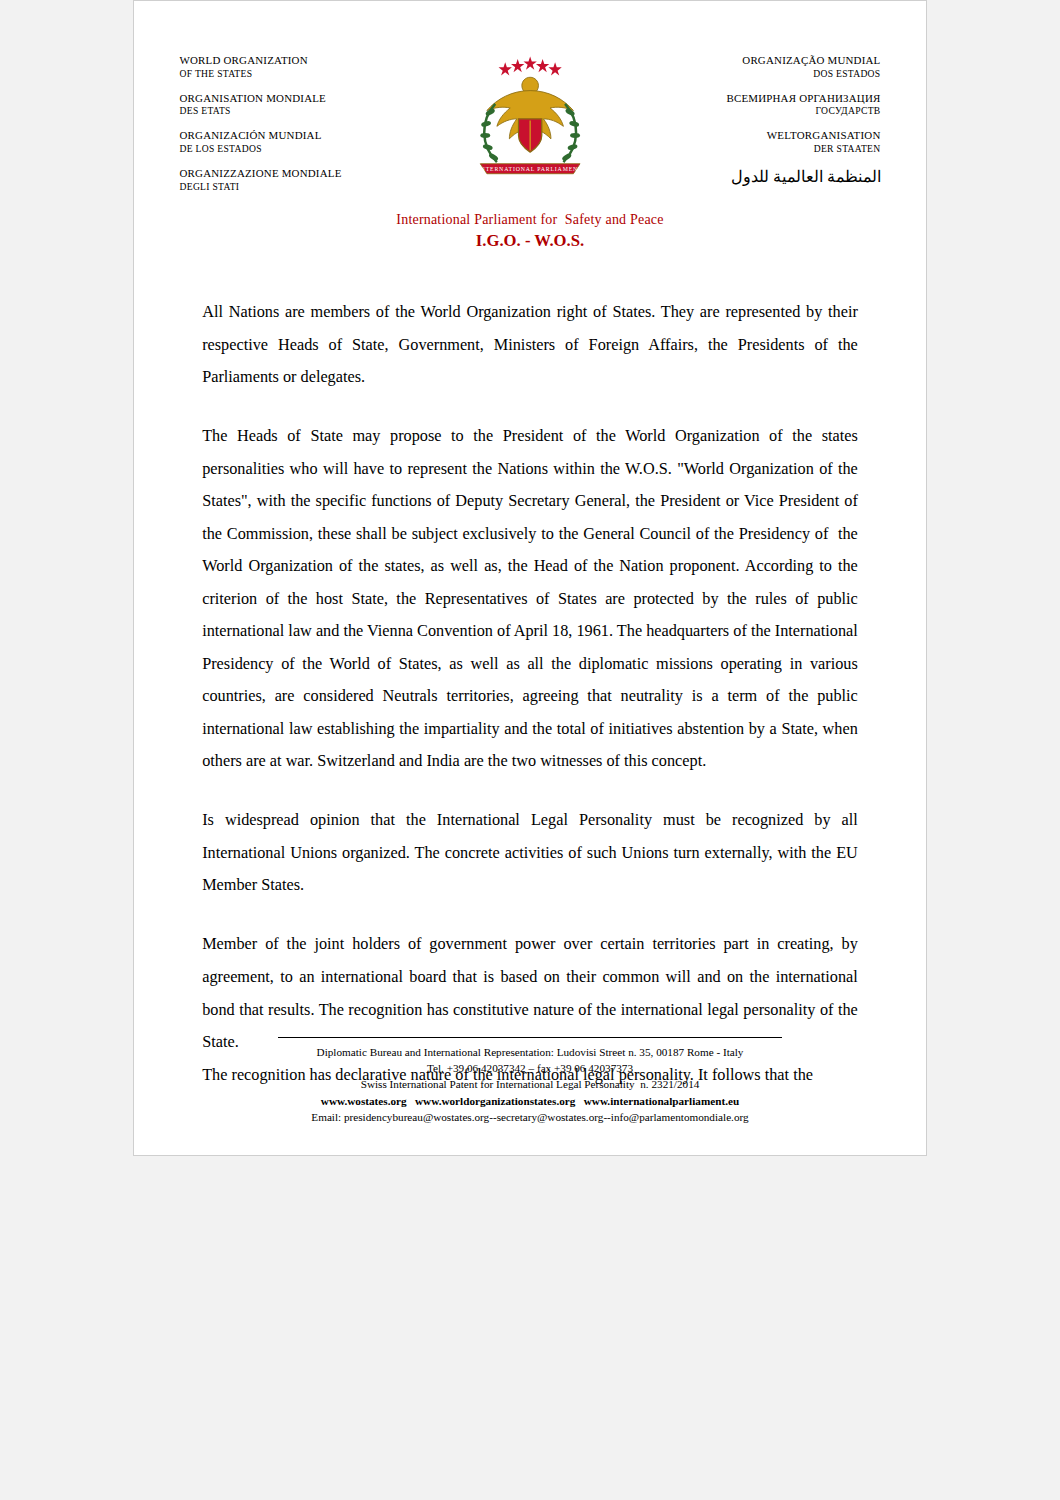World Organization
of the States
Organisation Mondiale
des Etats
Organización Mundial
de los Estados
Organizzazione Mondiale
degli Stati
INTERNATIONAL PARLIAMENT
Organização Mundial
dos Estados
Всемирная организация
государств
Weltorganisation
der Staaten
المنظمة العالمية للدول
International Parliament for Safety and Peace
I.G.O. - W.O.S.
All Nations are members of the World Organization right of States. They are represented by their respective Heads of State, Government, Ministers of Foreign Affairs, the Presidents of the Parliaments or delegates.
The Heads of State may propose to the President of the World Organization of the states personalities who will have to represent the Nations within the W.O.S. "World Organization of the States", with the specific functions of Deputy Secretary General, the President or Vice President of the Commission, these shall be subject exclusively to the General Council of the Presidency of the World Organization of the states, as well as, the Head of the Nation proponent. According to the criterion of the host State, the Representatives of States are protected by the rules of public international law and the Vienna Convention of April 18, 1961. The headquarters of the International Presidency of the World of States, as well as all the diplomatic missions operating in various countries, are considered Neutrals territories, agreeing that neutrality is a term of the public international law establishing the impartiality and the total of initiatives abstention by a State, when others are at war. Switzerland and India are the two witnesses of this concept.
Is widespread opinion that the International Legal Personality must be recognized by all International Unions organized. The concrete activities of such Unions turn externally, with the EU Member States.
Member of the joint holders of government power over certain territories part in creating, by agreement, to an international board that is based on their common will and on the international bond that results. The recognition has constitutive nature of the international legal personality of the State.
The recognition has declarative nature of the international legal personality. It follows that the
Diplomatic Bureau and International Representation: Ludovisi Street n. 35, 00187 Rome - Italy
Tel. +39 06 42037342 – fax +39 06 42037373
Swiss International Patent for International Legal Personality n. 2321/2014
www.wostates.org www.worldorganizationstates.org www.internationalparliament.eu
Email: presidencybureau@wostates.org--secretary@wostates.org--info@parlamentomondiale.org